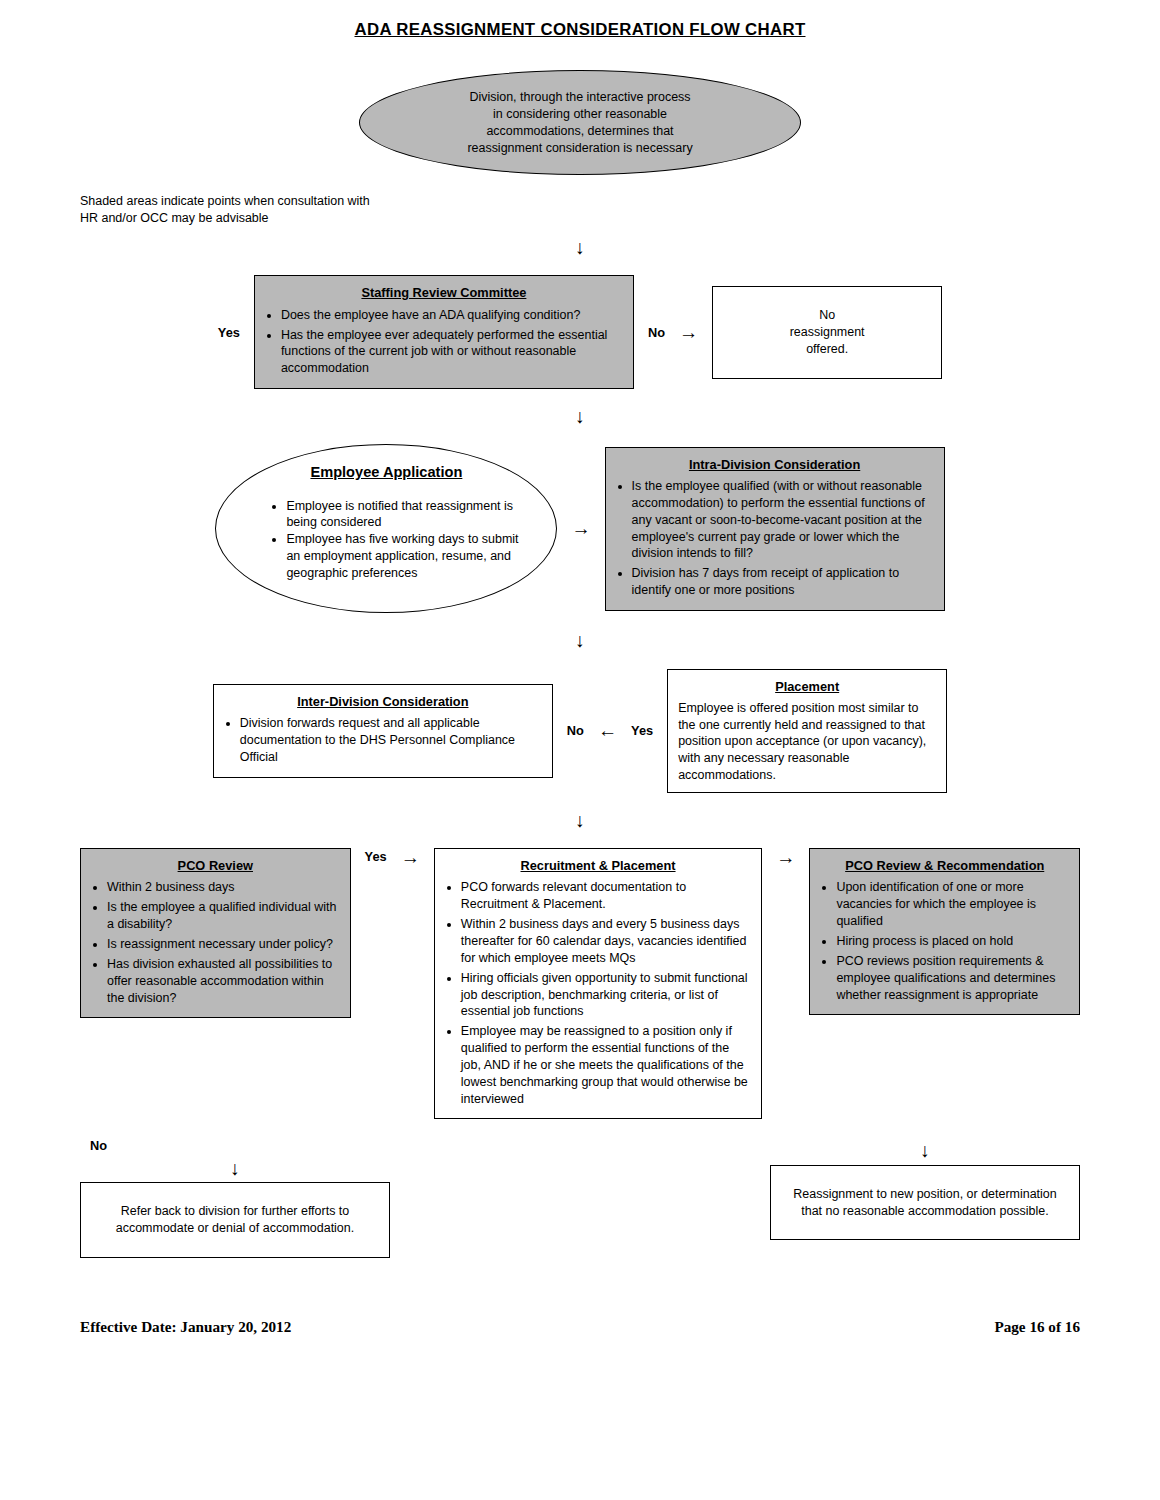ADA REASSIGNMENT CONSIDERATION FLOW CHART
Division, through the interactive process
in considering other reasonable
accommodations, determines that
reassignment consideration is necessary
Shaded areas indicate points when consultation with HR and/or OCC may be advisable
↓
Yes
Staffing Review Committee
Does the employee have an ADA qualifying condition?
Has the employee ever adequately performed the essential functions of the current job with or without reasonable accommodation
No →
No
reassignment
offered.
↓
Employee Application
Employee is notified that reassignment is being considered
Employee has five working days to submit an employment application, resume, and geographic preferences
→
Intra-Division Consideration
Is the employee qualified (with or without reasonable accommodation) to perform the essential functions of any vacant or soon-to-become-vacant position at the employee's current pay grade or lower which the division intends to fill?
Division has 7 days from receipt of application to identify one or more positions
↓
Inter-Division Consideration
Division forwards request and all applicable documentation to the DHS Personnel Compliance Official
No ← Yes
Placement
Employee is offered position most similar to the one currently held and reassigned to that position upon acceptance (or upon vacancy), with any necessary reasonable accommodations.
↓
PCO Review
Within 2 business days
Is the employee a qualified individual with a disability?
Is reassignment necessary under policy?
Has division exhausted all possibilities to offer reasonable accommodation within the division?
Yes →
Recruitment & Placement
PCO forwards relevant documentation to Recruitment & Placement.
Within 2 business days and every 5 business days thereafter for 60 calendar days, vacancies identified for which employee meets MQs
Hiring officials given opportunity to submit functional job description, benchmarking criteria, or list of essential job functions
Employee may be reassigned to a position only if qualified to perform the essential functions of the job, AND if he or she meets the qualifications of the lowest benchmarking group that would otherwise be interviewed
→
PCO Review & Recommendation
Upon identification of one or more vacancies for which the employee is qualified
Hiring process is placed on hold
PCO reviews position requirements & employee qualifications and determines whether reassignment is appropriate
No
↓
Refer back to division for further efforts to accommodate or denial of accommodation.
↓
Reassignment to new position, or determination that no reasonable accommodation possible.
Effective Date: January 20, 2012 Page 16 of 16